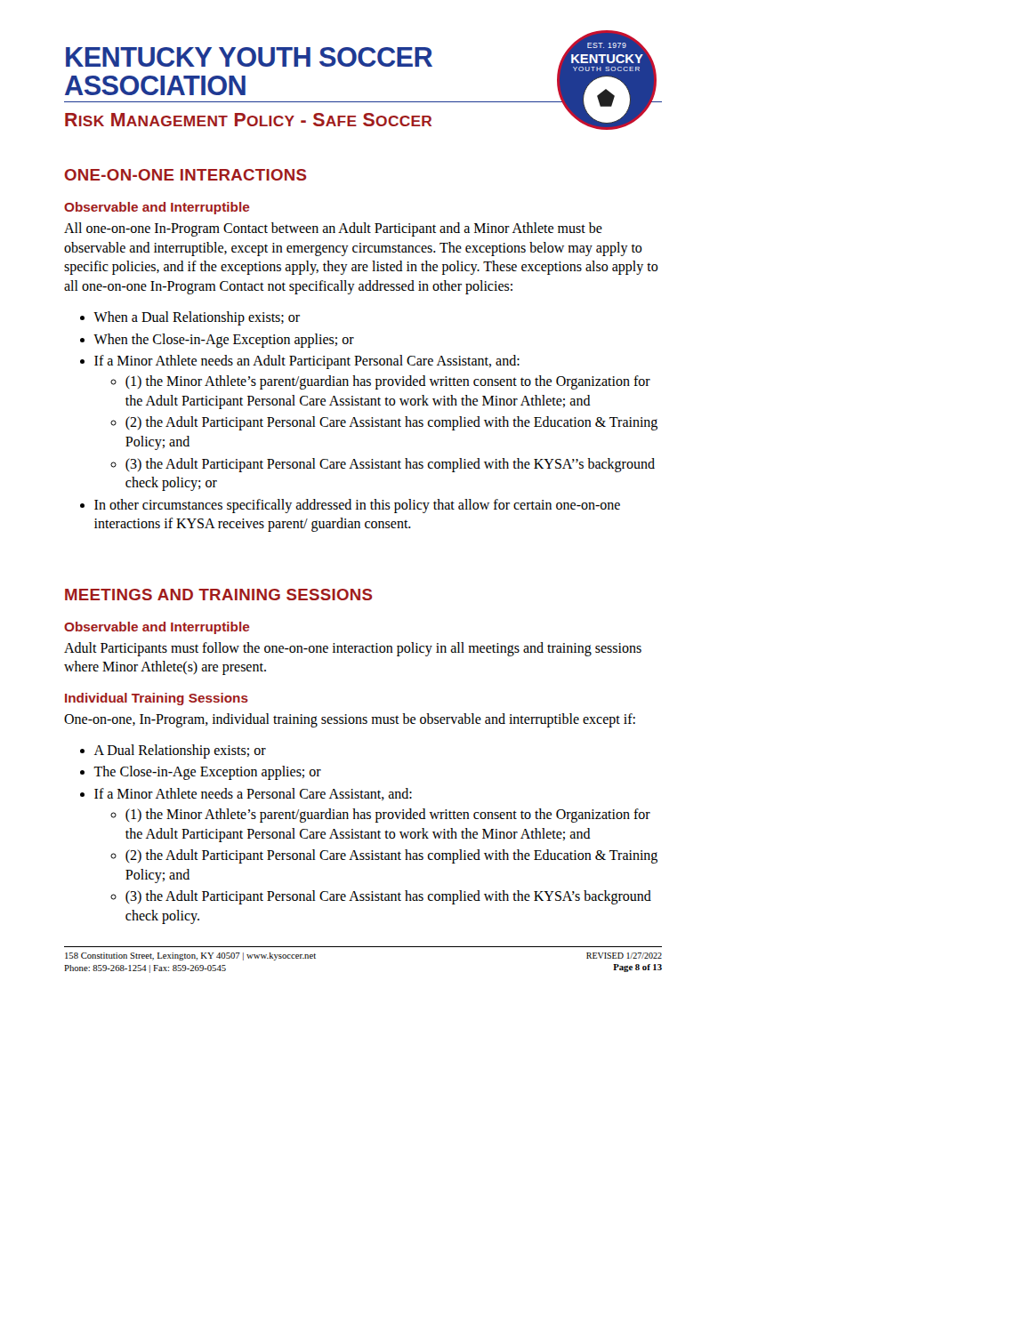EST. 1979
KENTUCKY
YOUTH SOCCER
KENTUCKY YOUTH SOCCER ASSOCIATION
RISK MANAGEMENT POLICY - SAFE SOCCER
ONE-ON-ONE INTERACTIONS
Observable and Interruptible
All one-on-one In-Program Contact between an Adult Participant and a Minor Athlete must be observable and interruptible, except in emergency circumstances. The exceptions below may apply to specific policies, and if the exceptions apply, they are listed in the policy. These exceptions also apply to all one-on-one In-Program Contact not specifically addressed in other policies:
When a Dual Relationship exists; or
When the Close-in-Age Exception applies; or
If a Minor Athlete needs an Adult Participant Personal Care Assistant, and:
(1) the Minor Athlete’s parent/guardian has provided written consent to the Organization for the Adult Participant Personal Care Assistant to work with the Minor Athlete; and
(2) the Adult Participant Personal Care Assistant has complied with the Education & Training Policy; and
(3) the Adult Participant Personal Care Assistant has complied with the KYSA’’s background check policy; or
In other circumstances specifically addressed in this policy that allow for certain one-on-one interactions if KYSA receives parent/ guardian consent.
MEETINGS AND TRAINING SESSIONS
Observable and Interruptible
Adult Participants must follow the one-on-one interaction policy in all meetings and training sessions where Minor Athlete(s) are present.
Individual Training Sessions
One-on-one, In-Program, individual training sessions must be observable and interruptible except if:
A Dual Relationship exists; or
The Close-in-Age Exception applies; or
If a Minor Athlete needs a Personal Care Assistant, and:
(1) the Minor Athlete’s parent/guardian has provided written consent to the Organization for the Adult Participant Personal Care Assistant to work with the Minor Athlete; and
(2) the Adult Participant Personal Care Assistant has complied with the Education & Training Policy; and
(3) the Adult Participant Personal Care Assistant has complied with the KYSA’s background check policy.
158 Constitution Street, Lexington, KY 40507 | www.kysoccer.net
Phone: 859-268-1254 | Fax: 859-269-0545
REVISED 1/27/2022
Page 8 of 13